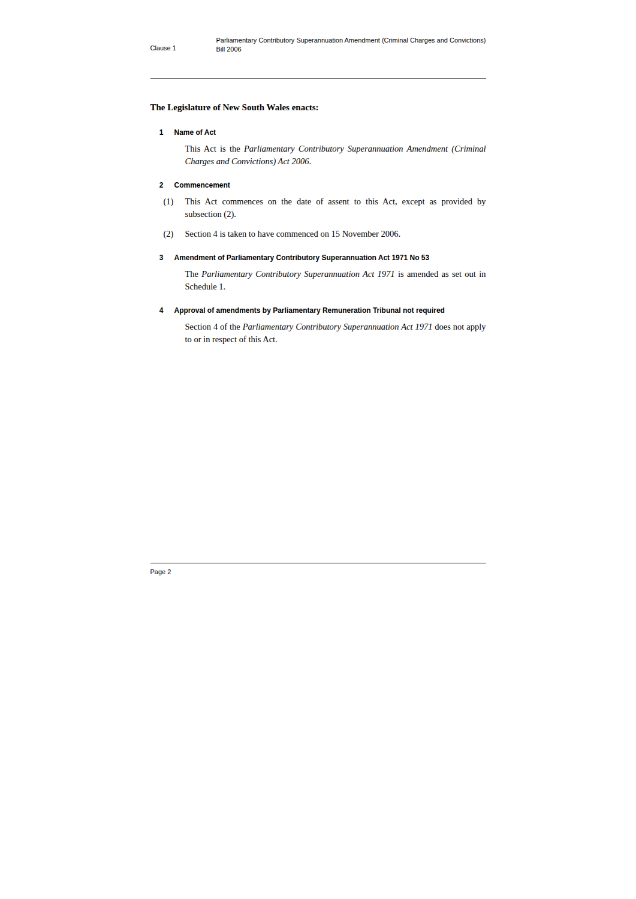Clause 1
Parliamentary Contributory Superannuation Amendment (Criminal Charges and Convictions) Bill 2006
The Legislature of New South Wales enacts:
1
Name of Act
This Act is the Parliamentary Contributory Superannuation Amendment (Criminal Charges and Convictions) Act 2006.
2
Commencement
(1)
This Act commences on the date of assent to this Act, except as provided by subsection (2).
(2)
Section 4 is taken to have commenced on 15 November 2006.
3
Amendment of Parliamentary Contributory Superannuation Act 1971 No 53
The Parliamentary Contributory Superannuation Act 1971 is amended as set out in Schedule 1.
4
Approval of amendments by Parliamentary Remuneration Tribunal not required
Section 4 of the Parliamentary Contributory Superannuation Act 1971 does not apply to or in respect of this Act.
Page 2